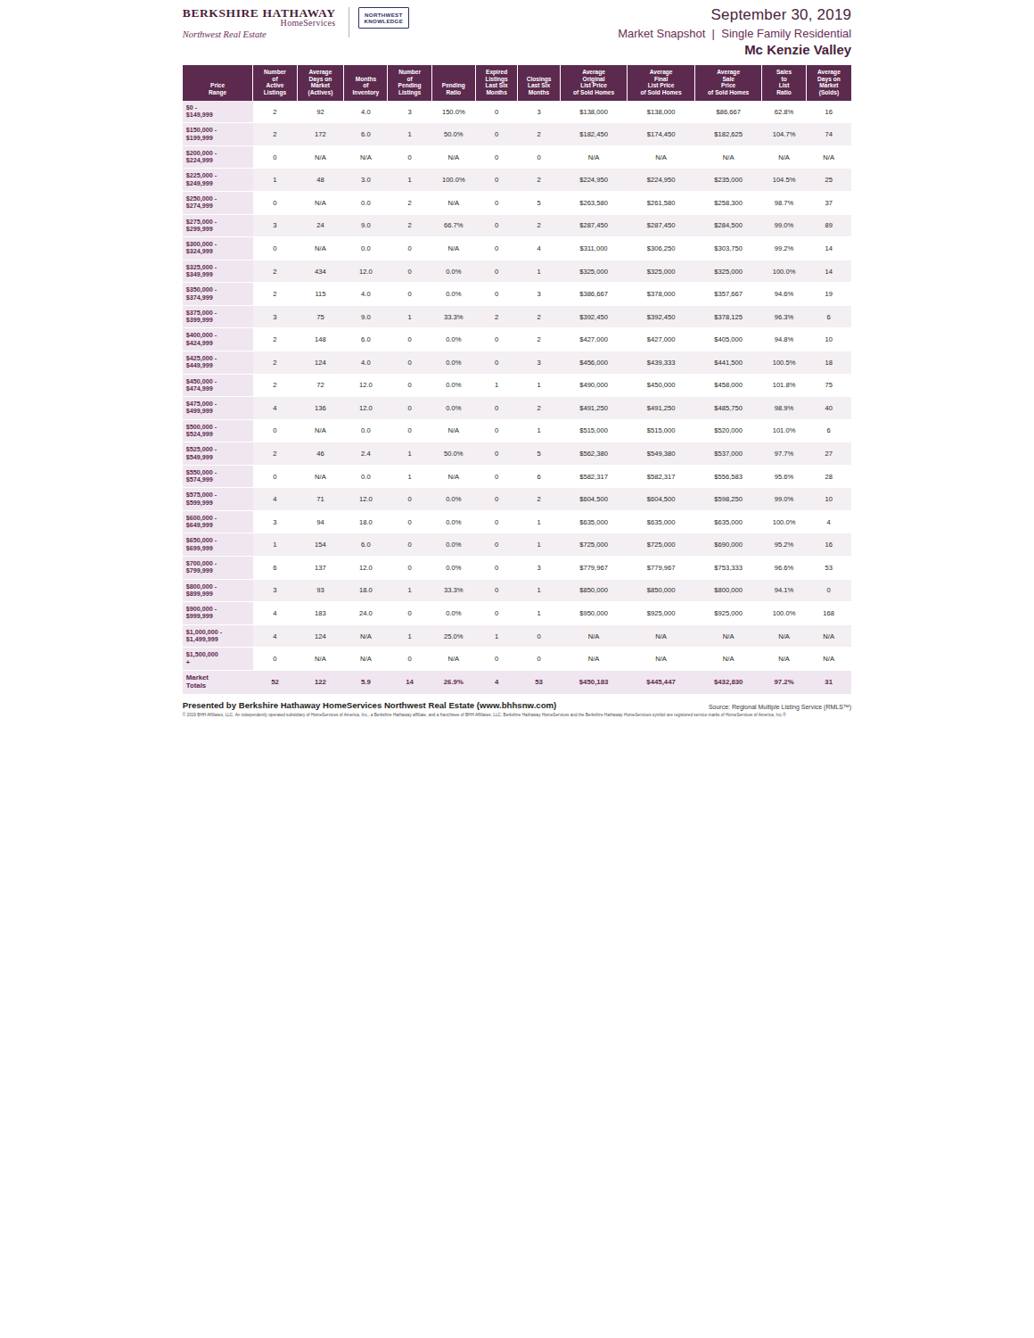BERKSHIRE HATHAWAY
HomeServices
Northwest Real Estate
NORTHWEST
KNOWLEDGE
September 30, 2019
Market Snapshot | Single Family Residential
Mc Kenzie Valley
| Price Range | Number of Active Listings | Average Days on Market (Actives) | Months of Inventory | Number of Pending Listings | Pending Ratio | Expired Listings Last Six Months | Closings Last Six Months | Average Original List Price of Sold Homes | Average Final List Price of Sold Homes | Average Sale Price of Sold Homes | Sales to List Ratio | Average Days on Market (Solds) |
| --- | --- | --- | --- | --- | --- | --- | --- | --- | --- | --- | --- | --- |
| $0 - $149,999 | 2 | 92 | 4.0 | 3 | 150.0% | 0 | 3 | $138,000 | $138,000 | $86,667 | 62.8% | 16 |
| $150,000 - $199,999 | 2 | 172 | 6.0 | 1 | 50.0% | 0 | 2 | $182,450 | $174,450 | $182,625 | 104.7% | 74 |
| $200,000 - $224,999 | 0 | N/A | N/A | 0 | N/A | 0 | 0 | N/A | N/A | N/A | N/A | N/A |
| $225,000 - $249,999 | 1 | 48 | 3.0 | 1 | 100.0% | 0 | 2 | $224,950 | $224,950 | $235,000 | 104.5% | 25 |
| $250,000 - $274,999 | 0 | N/A | 0.0 | 2 | N/A | 0 | 5 | $263,580 | $261,580 | $258,300 | 98.7% | 37 |
| $275,000 - $299,999 | 3 | 24 | 9.0 | 2 | 66.7% | 0 | 2 | $287,450 | $287,450 | $284,500 | 99.0% | 89 |
| $300,000 - $324,999 | 0 | N/A | 0.0 | 0 | N/A | 0 | 4 | $311,000 | $306,250 | $303,750 | 99.2% | 14 |
| $325,000 - $349,999 | 2 | 434 | 12.0 | 0 | 0.0% | 0 | 1 | $325,000 | $325,000 | $325,000 | 100.0% | 14 |
| $350,000 - $374,999 | 2 | 115 | 4.0 | 0 | 0.0% | 0 | 3 | $386,667 | $378,000 | $357,667 | 94.6% | 19 |
| $375,000 - $399,999 | 3 | 75 | 9.0 | 1 | 33.3% | 2 | 2 | $392,450 | $392,450 | $378,125 | 96.3% | 6 |
| $400,000 - $424,999 | 2 | 148 | 6.0 | 0 | 0.0% | 0 | 2 | $427,000 | $427,000 | $405,000 | 94.8% | 10 |
| $425,000 - $449,999 | 2 | 124 | 4.0 | 0 | 0.0% | 0 | 3 | $456,000 | $439,333 | $441,500 | 100.5% | 18 |
| $450,000 - $474,999 | 2 | 72 | 12.0 | 0 | 0.0% | 1 | 1 | $490,000 | $450,000 | $458,000 | 101.8% | 75 |
| $475,000 - $499,999 | 4 | 136 | 12.0 | 0 | 0.0% | 0 | 2 | $491,250 | $491,250 | $485,750 | 98.9% | 40 |
| $500,000 - $524,999 | 0 | N/A | 0.0 | 0 | N/A | 0 | 1 | $515,000 | $515,000 | $520,000 | 101.0% | 6 |
| $525,000 - $549,999 | 2 | 46 | 2.4 | 1 | 50.0% | 0 | 5 | $562,380 | $549,380 | $537,000 | 97.7% | 27 |
| $550,000 - $574,999 | 0 | N/A | 0.0 | 1 | N/A | 0 | 6 | $582,317 | $582,317 | $556,583 | 95.6% | 28 |
| $575,000 - $599,999 | 4 | 71 | 12.0 | 0 | 0.0% | 0 | 2 | $604,500 | $604,500 | $598,250 | 99.0% | 10 |
| $600,000 - $649,999 | 3 | 94 | 18.0 | 0 | 0.0% | 0 | 1 | $635,000 | $635,000 | $635,000 | 100.0% | 4 |
| $650,000 - $699,999 | 1 | 154 | 6.0 | 0 | 0.0% | 0 | 1 | $725,000 | $725,000 | $690,000 | 95.2% | 16 |
| $700,000 - $799,999 | 6 | 137 | 12.0 | 0 | 0.0% | 0 | 3 | $779,967 | $779,967 | $753,333 | 96.6% | 53 |
| $800,000 - $899,999 | 3 | 93 | 18.0 | 1 | 33.3% | 0 | 1 | $850,000 | $850,000 | $800,000 | 94.1% | 0 |
| $900,000 - $999,999 | 4 | 183 | 24.0 | 0 | 0.0% | 0 | 1 | $950,000 | $925,000 | $925,000 | 100.0% | 168 |
| $1,000,000 - $1,499,999 | 4 | 124 | N/A | 1 | 25.0% | 1 | 0 | N/A | N/A | N/A | N/A | N/A |
| $1,500,000 + | 0 | N/A | N/A | 0 | N/A | 0 | 0 | N/A | N/A | N/A | N/A | N/A |
| Market Totals | 52 | 122 | 5.9 | 14 | 26.9% | 4 | 53 | $450,183 | $445,447 | $432,830 | 97.2% | 31 |
Presented by Berkshire Hathaway HomeServices Northwest Real Estate (www.bhhsnw.com)
Source: Regional Multiple Listing Service (RMLS™)
© 2019 BHH Affiliates, LLC. An independently operated subsidiary of HomeServices of America, Inc., a Berkshire Hathaway affiliate, and a franchisee of BHH Affiliates, LLC. Berkshire Hathaway HomeServices and the Berkshire Hathaway HomeServices symbol are registered service marks of HomeServices of America, Inc.®